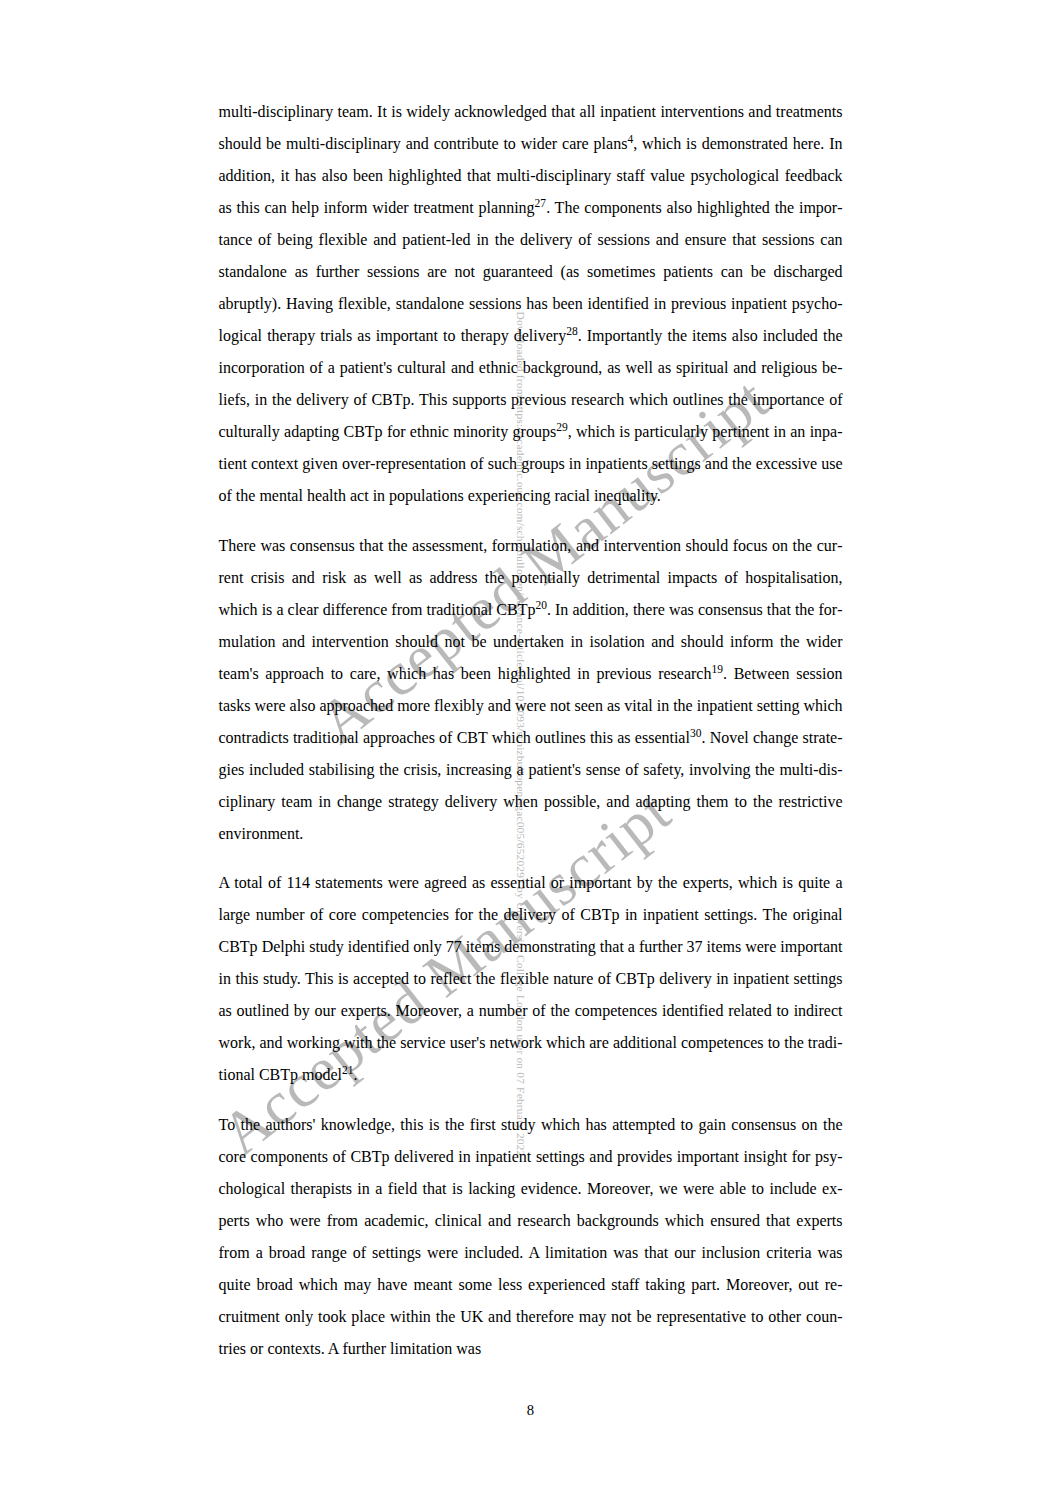Downloaded from https://academic.oup.com/schizbullopen/advance-article/doi/10.1093/schizbullopen/sgac005/6520297 by University College London user on 07 February 2022 Accepted Manuscript Accepted Manuscript
multi-disciplinary team. It is widely acknowledged that all inpatient interventions and treatments should be multi-disciplinary and contribute to wider care plans4, which is demonstrated here. In addition, it has also been highlighted that multi-disciplinary staff value psychological feedback as this can help inform wider treatment planning27. The components also highlighted the importance of being flexible and patient-led in the delivery of sessions and ensure that sessions can standalone as further sessions are not guaranteed (as sometimes patients can be discharged abruptly). Having flexible, standalone sessions has been identified in previous inpatient psychological therapy trials as important to therapy delivery28. Importantly the items also included the incorporation of a patient's cultural and ethnic background, as well as spiritual and religious beliefs, in the delivery of CBTp. This supports previous research which outlines the importance of culturally adapting CBTp for ethnic minority groups29, which is particularly pertinent in an inpatient context given over-representation of such groups in inpatients settings and the excessive use of the mental health act in populations experiencing racial inequality.
There was consensus that the assessment, formulation, and intervention should focus on the current crisis and risk as well as address the potentially detrimental impacts of hospitalisation, which is a clear difference from traditional CBTp20. In addition, there was consensus that the formulation and intervention should not be undertaken in isolation and should inform the wider team's approach to care, which has been highlighted in previous research19. Between session tasks were also approached more flexibly and were not seen as vital in the inpatient setting which contradicts traditional approaches of CBT which outlines this as essential30. Novel change strategies included stabilising the crisis, increasing a patient's sense of safety, involving the multi-disciplinary team in change strategy delivery when possible, and adapting them to the restrictive environment.
A total of 114 statements were agreed as essential or important by the experts, which is quite a large number of core competencies for the delivery of CBTp in inpatient settings. The original CBTp Delphi study identified only 77 items demonstrating that a further 37 items were important in this study. This is accepted to reflect the flexible nature of CBTp delivery in inpatient settings as outlined by our experts. Moreover, a number of the competences identified related to indirect work, and working with the service user's network which are additional competences to the traditional CBTp model21.
To the authors' knowledge, this is the first study which has attempted to gain consensus on the core components of CBTp delivered in inpatient settings and provides important insight for psychological therapists in a field that is lacking evidence. Moreover, we were able to include experts who were from academic, clinical and research backgrounds which ensured that experts from a broad range of settings were included. A limitation was that our inclusion criteria was quite broad which may have meant some less experienced staff taking part. Moreover, out recruitment only took place within the UK and therefore may not be representative to other countries or contexts. A further limitation was
8